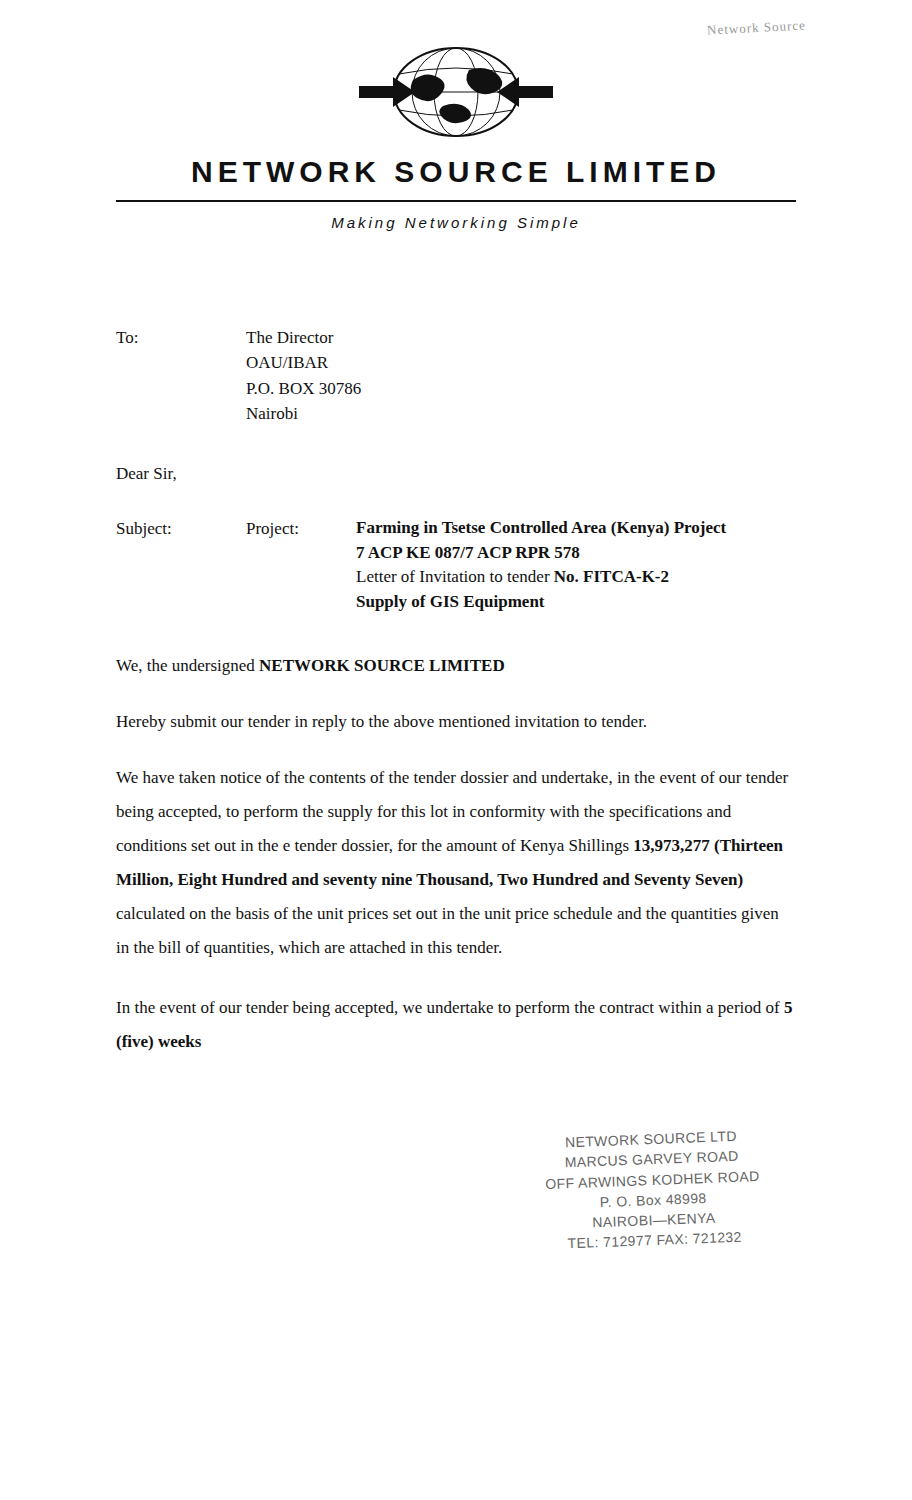Network Source
Globe with arrows logo
Network Source Limited
Making Networking Simple
| To: | The Director OAU/IBAR P.O. BOX 30786 Nairobi |
Dear Sir,
| Subject: | Project: | Farming in Tsetse Controlled Area (Kenya) Project 7 ACP KE 087/7 ACP RPR 578 Letter of Invitation to tender No. FITCA-K-2 Supply of GIS Equipment |
We, the undersigned NETWORK SOURCE LIMITED
Hereby submit our tender in reply to the above mentioned invitation to tender.
We have taken notice of the contents of the tender dossier and undertake, in the event of our tender being accepted, to perform the supply for this lot in conformity with the specifications and conditions set out in the e tender dossier, for the amount of Kenya Shillings 13,973,277 (Thirteen Million, Eight Hundred and seventy nine Thousand, Two Hundred and Seventy Seven) calculated on the basis of the unit prices set out in the unit price schedule and the quantities given in the bill of quantities, which are attached in this tender.
In the event of our tender being accepted, we undertake to perform the contract within a period of 5 (five) weeks
NETWORK SOURCE LTD
MARCUS GARVEY ROAD
OFF ARWINGS KODHEK ROAD
P. O. Box 48998
NAIROBI—KENYA
TEL: 712977 FAX: 721232